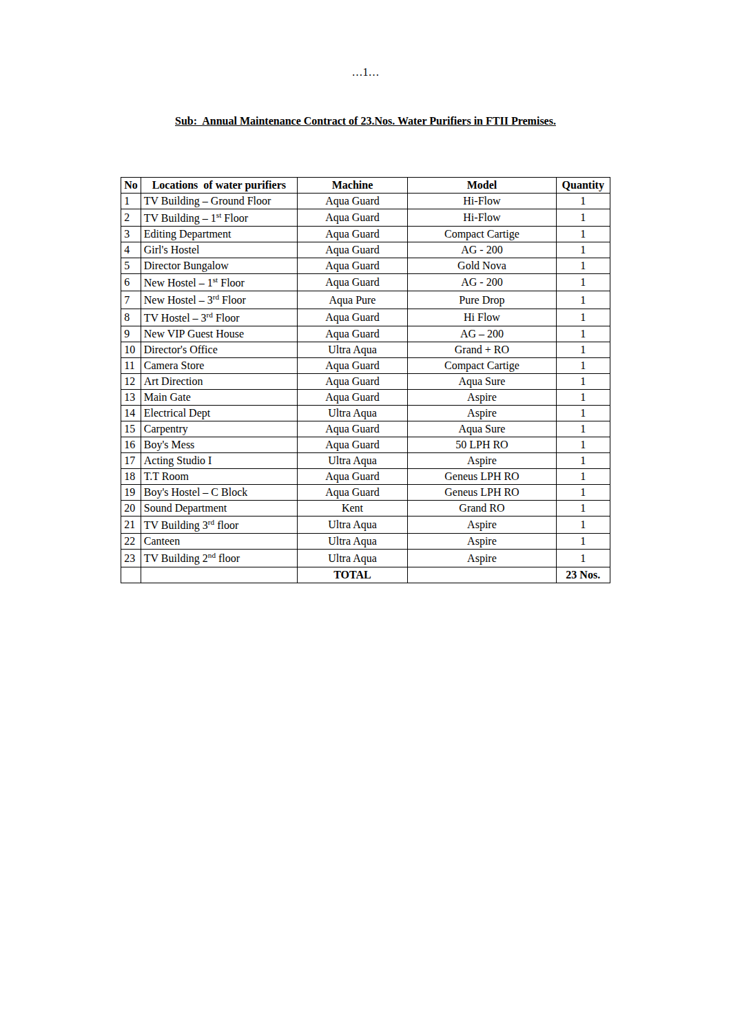…1…
Sub: Annual Maintenance Contract of 23.Nos. Water Purifiers in FTII Premises.
| No | Locations of water purifiers | Machine | Model | Quantity |
| --- | --- | --- | --- | --- |
| 1 | TV Building – Ground Floor | Aqua Guard | Hi-Flow | 1 |
| 2 | TV Building – 1 st Floor | Aqua Guard | Hi-Flow | 1 |
| 3 | Editing Department | Aqua Guard | Compact Cartige | 1 |
| 4 | Girl's Hostel | Aqua Guard | AG - 200 | 1 |
| 5 | Director Bungalow | Aqua Guard | Gold Nova | 1 |
| 6 | New Hostel – 1 st Floor | Aqua Guard | AG - 200 | 1 |
| 7 | New Hostel – 3 rd Floor | Aqua Pure | Pure Drop | 1 |
| 8 | TV Hostel – 3 rd Floor | Aqua Guard | Hi Flow | 1 |
| 9 | New VIP Guest House | Aqua Guard | AG – 200 | 1 |
| 10 | Director's Office | Ultra Aqua | Grand + RO | 1 |
| 11 | Camera Store | Aqua Guard | Compact Cartige | 1 |
| 12 | Art Direction | Aqua Guard | Aqua Sure | 1 |
| 13 | Main Gate | Aqua Guard | Aspire | 1 |
| 14 | Electrical Dept | Ultra Aqua | Aspire | 1 |
| 15 | Carpentry | Aqua Guard | Aqua Sure | 1 |
| 16 | Boy's Mess | Aqua Guard | 50 LPH RO | 1 |
| 17 | Acting Studio I | Ultra Aqua | Aspire | 1 |
| 18 | T.T Room | Aqua Guard | Geneus LPH RO | 1 |
| 19 | Boy's Hostel – C Block | Aqua Guard | Geneus LPH RO | 1 |
| 20 | Sound Department | Kent | Grand RO | 1 |
| 21 | TV Building 3 rd floor | Ultra Aqua | Aspire | 1 |
| 22 | Canteen | Ultra Aqua | Aspire | 1 |
| 23 | TV Building 2 nd floor | Ultra Aqua | Aspire | 1 |
| | | TOTAL | | 23 Nos. |